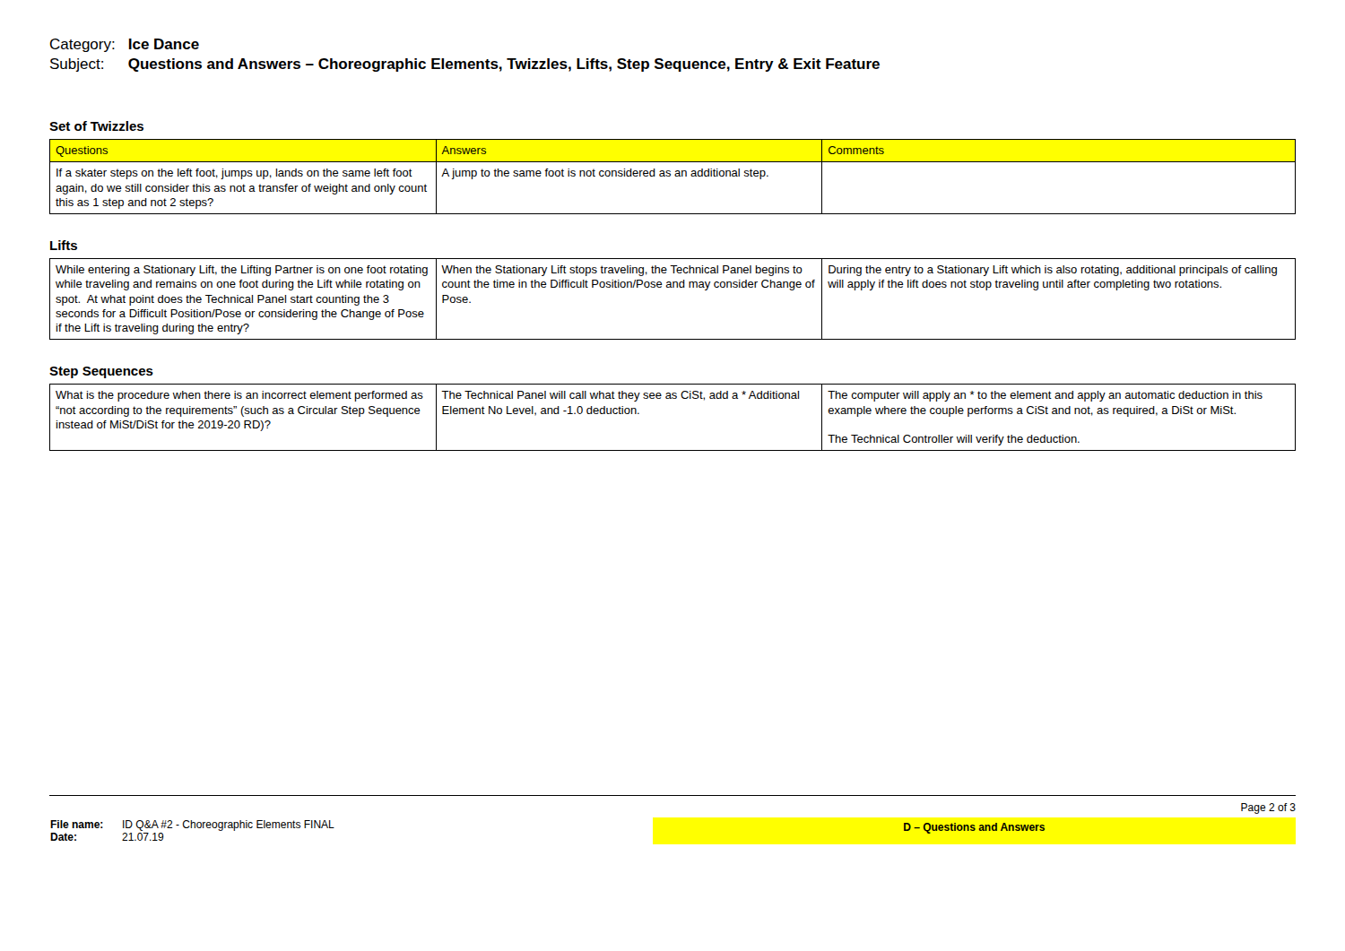| Category: | Ice Dance |
| Subject: | Questions and Answers – Choreographic Elements, Twizzles, Lifts, Step Sequence, Entry & Exit Feature |
Set of Twizzles
| Questions | Answers | Comments |
| --- | --- | --- |
| If a skater steps on the left foot, jumps up, lands on the same left foot again, do we still consider this as not a transfer of weight and only count this as 1 step and not 2 steps? | A jump to the same foot is not considered as an additional step. | |
Lifts
| While entering a Stationary Lift, the Lifting Partner is on one foot rotating while traveling and remains on one foot during the Lift while rotating on spot. At what point does the Technical Panel start counting the 3 seconds for a Difficult Position/Pose or considering the Change of Pose if the Lift is traveling during the entry? | When the Stationary Lift stops traveling, the Technical Panel begins to count the time in the Difficult Position/Pose and may consider Change of Pose. | During the entry to a Stationary Lift which is also rotating, additional principals of calling will apply if the lift does not stop traveling until after completing two rotations. |
Step Sequences
| What is the procedure when there is an incorrect element performed as “not according to the requirements” (such as a Circular Step Sequence instead of MiSt/DiSt for the 2019-20 RD)? | The Technical Panel will call what they see as CiSt, add a * Additional Element No Level, and -1.0 deduction. | The computer will apply an * to the element and apply an automatic deduction in this example where the couple performs a CiSt and not, as required, a DiSt or MiSt. The Technical Controller will verify the deduction. |
Page 2 of 3
| File name: ID Q&A #2 - Choreographic Elements FINAL Date: 21.07.19 | D – Questions and Answers |